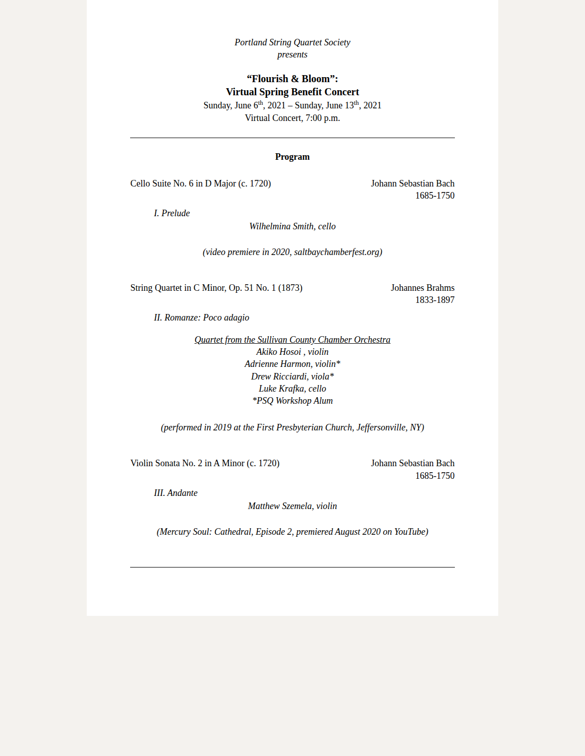Portland String Quartet Society
presents
“Flourish & Bloom”:
Virtual Spring Benefit Concert
Sunday, June 6th, 2021 – Sunday, June 13th, 2021
Virtual Concert, 7:00 p.m.
Program
Cello Suite No. 6 in D Major (c. 1720)
Johann Sebastian Bach1685-1750
I. Prelude
Wilhelmina Smith, cello
(video premiere in 2020, saltbaychamberfest.org)
String Quartet in C Minor, Op. 51 No. 1 (1873)
Johannes Brahms1833-1897
II. Romanze: Poco adagio
Quartet from the Sullivan County Chamber Orchestra
Akiko Hosoi , violin
Adrienne Harmon, violin*
Drew Ricciardi, viola*
Luke Krafka, cello
*PSQ Workshop Alum
(performed in 2019 at the First Presbyterian Church, Jeffersonville, NY)
Violin Sonata No. 2 in A Minor (c. 1720)
Johann Sebastian Bach1685-1750
III. Andante
Matthew Szemela, violin
(Mercury Soul: Cathedral, Episode 2, premiered August 2020 on YouTube)